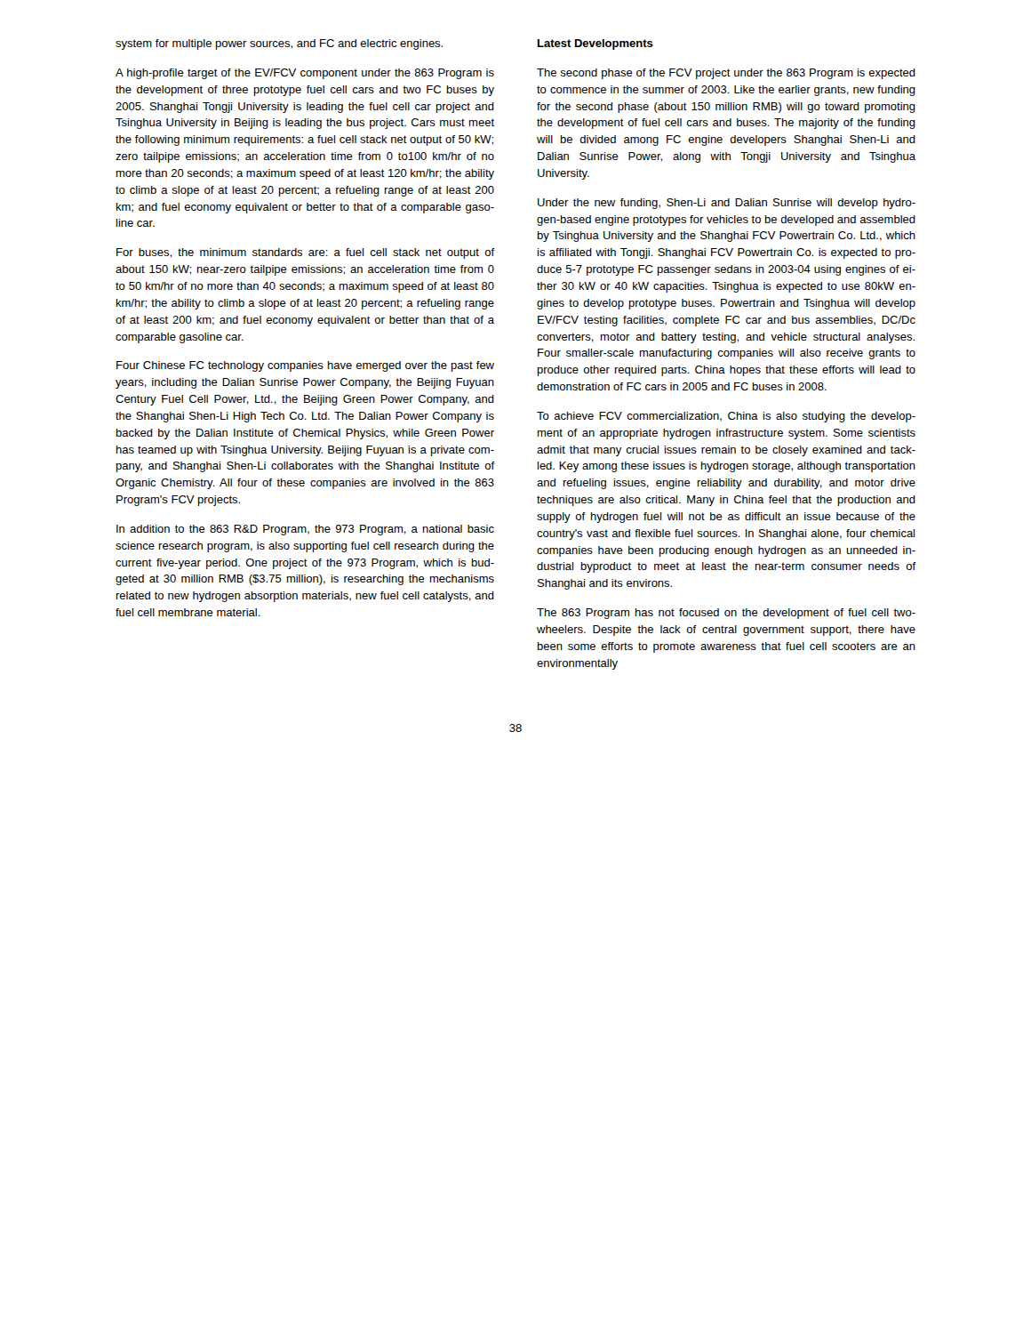system for multiple power sources, and FC and electric engines.
A high-profile target of the EV/FCV component under the 863 Program is the development of three prototype fuel cell cars and two FC buses by 2005. Shanghai Tongji University is leading the fuel cell car project and Tsinghua University in Beijing is leading the bus project. Cars must meet the following minimum requirements: a fuel cell stack net output of 50 kW; zero tailpipe emissions; an acceleration time from 0 to100 km/hr of no more than 20 seconds; a maximum speed of at least 120 km/hr; the ability to climb a slope of at least 20 percent; a refueling range of at least 200 km; and fuel economy equivalent or better to that of a comparable gasoline car.
For buses, the minimum standards are: a fuel cell stack net output of about 150 kW; near-zero tailpipe emissions; an acceleration time from 0 to 50 km/hr of no more than 40 seconds; a maximum speed of at least 80 km/hr; the ability to climb a slope of at least 20 percent; a refueling range of at least 200 km; and fuel economy equivalent or better than that of a comparable gasoline car.
Four Chinese FC technology companies have emerged over the past few years, including the Dalian Sunrise Power Company, the Beijing Fuyuan Century Fuel Cell Power, Ltd., the Beijing Green Power Company, and the Shanghai Shen-Li High Tech Co. Ltd. The Dalian Power Company is backed by the Dalian Institute of Chemical Physics, while Green Power has teamed up with Tsinghua University. Beijing Fuyuan is a private company, and Shanghai Shen-Li collaborates with the Shanghai Institute of Organic Chemistry. All four of these companies are involved in the 863 Program's FCV projects.
In addition to the 863 R&D Program, the 973 Program, a national basic science research program, is also supporting fuel cell research during the current five-year period. One project of the 973 Program, which is budgeted at 30 million RMB ($3.75 million), is researching the mechanisms related to new hydrogen absorption materials, new fuel cell catalysts, and fuel cell membrane material.
Latest Developments
The second phase of the FCV project under the 863 Program is expected to commence in the summer of 2003. Like the earlier grants, new funding for the second phase (about 150 million RMB) will go toward promoting the development of fuel cell cars and buses. The majority of the funding will be divided among FC engine developers Shanghai Shen-Li and Dalian Sunrise Power, along with Tongji University and Tsinghua University.
Under the new funding, Shen-Li and Dalian Sunrise will develop hydrogen-based engine prototypes for vehicles to be developed and assembled by Tsinghua University and the Shanghai FCV Powertrain Co. Ltd., which is affiliated with Tongji. Shanghai FCV Powertrain Co. is expected to produce 5-7 prototype FC passenger sedans in 2003-04 using engines of either 30 kW or 40 kW capacities. Tsinghua is expected to use 80kW engines to develop prototype buses. Powertrain and Tsinghua will develop EV/FCV testing facilities, complete FC car and bus assemblies, DC/Dc converters, motor and battery testing, and vehicle structural analyses. Four smaller-scale manufacturing companies will also receive grants to produce other required parts. China hopes that these efforts will lead to demonstration of FC cars in 2005 and FC buses in 2008.
To achieve FCV commercialization, China is also studying the development of an appropriate hydrogen infrastructure system. Some scientists admit that many crucial issues remain to be closely examined and tackled. Key among these issues is hydrogen storage, although transportation and refueling issues, engine reliability and durability, and motor drive techniques are also critical. Many in China feel that the production and supply of hydrogen fuel will not be as difficult an issue because of the country's vast and flexible fuel sources. In Shanghai alone, four chemical companies have been producing enough hydrogen as an unneeded industrial byproduct to meet at least the near-term consumer needs of Shanghai and its environs.
The 863 Program has not focused on the development of fuel cell two-wheelers. Despite the lack of central government support, there have been some efforts to promote awareness that fuel cell scooters are an environmentally
38